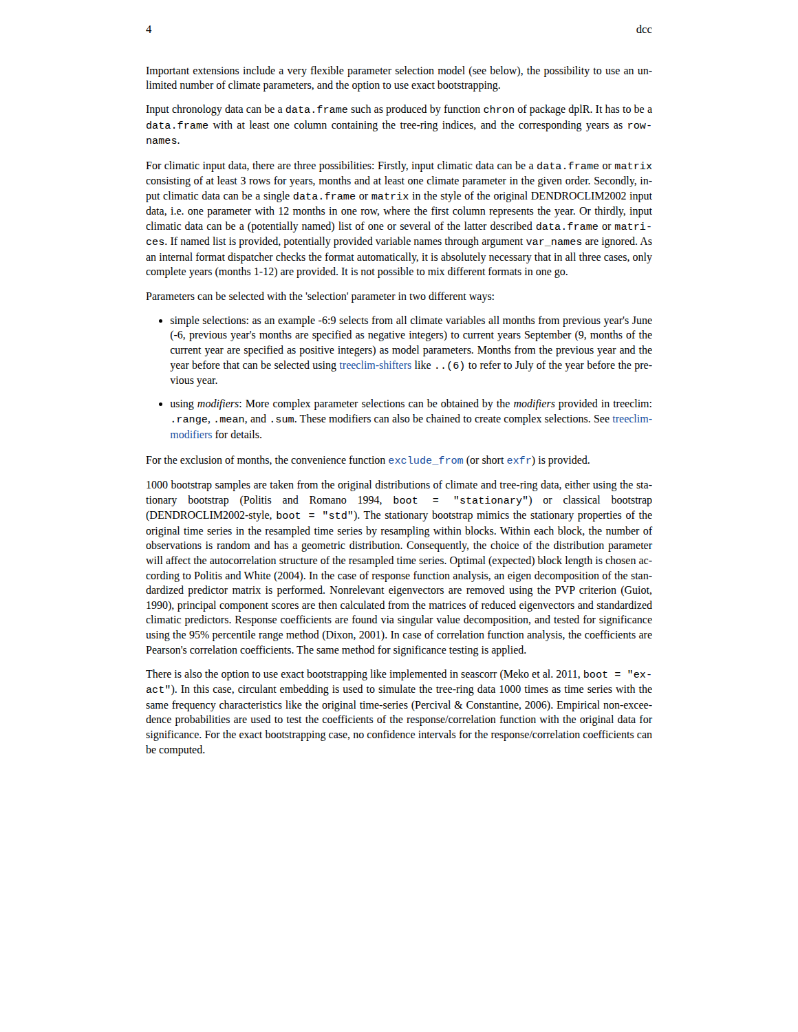4 dcc
Important extensions include a very flexible parameter selection model (see below), the possibility to use an unlimited number of climate parameters, and the option to use exact bootstrapping.
Input chronology data can be a data.frame such as produced by function chron of package dplR. It has to be a data.frame with at least one column containing the tree-ring indices, and the corresponding years as rownames.
For climatic input data, there are three possibilities: Firstly, input climatic data can be a data.frame or matrix consisting of at least 3 rows for years, months and at least one climate parameter in the given order. Secondly, input climatic data can be a single data.frame or matrix in the style of the original DENDROCLIM2002 input data, i.e. one parameter with 12 months in one row, where the first column represents the year. Or thirdly, input climatic data can be a (potentially named) list of one or several of the latter described data.frame or matrices. If named list is provided, potentially provided variable names through argument var_names are ignored. As an internal format dispatcher checks the format automatically, it is absolutely necessary that in all three cases, only complete years (months 1-12) are provided. It is not possible to mix different formats in one go.
Parameters can be selected with the 'selection' parameter in two different ways:
simple selections: as an example -6:9 selects from all climate variables all months from previous year's June (-6, previous year's months are specified as negative integers) to current years September (9, months of the current year are specified as positive integers) as model parameters. Months from the previous year and the year before that can be selected using treeclim-shifters like ..(6) to refer to July of the year before the previous year.
using modifiers: More complex parameter selections can be obtained by the modifiers provided in treeclim: .range, .mean, and .sum. These modifiers can also be chained to create complex selections. See treeclim-modifiers for details.
For the exclusion of months, the convenience function exclude_from (or short exfr) is provided.
1000 bootstrap samples are taken from the original distributions of climate and tree-ring data, either using the stationary bootstrap (Politis and Romano 1994, boot = "stationary") or classical bootstrap (DENDROCLIM2002-style, boot = "std"). The stationary bootstrap mimics the stationary properties of the original time series in the resampled time series by resampling within blocks. Within each block, the number of observations is random and has a geometric distribution. Consequently, the choice of the distribution parameter will affect the autocorrelation structure of the resampled time series. Optimal (expected) block length is chosen according to Politis and White (2004). In the case of response function analysis, an eigen decomposition of the standardized predictor matrix is performed. Nonrelevant eigenvectors are removed using the PVP criterion (Guiot, 1990), principal component scores are then calculated from the matrices of reduced eigenvectors and standardized climatic predictors. Response coefficients are found via singular value decomposition, and tested for significance using the 95% percentile range method (Dixon, 2001). In case of correlation function analysis, the coefficients are Pearson's correlation coefficients. The same method for significance testing is applied.
There is also the option to use exact bootstrapping like implemented in seascorr (Meko et al. 2011, boot = "exact"). In this case, circulant embedding is used to simulate the tree-ring data 1000 times as time series with the same frequency characteristics like the original time-series (Percival & Constantine, 2006). Empirical non-exceedence probabilities are used to test the coefficients of the response/correlation function with the original data for significance. For the exact bootstrapping case, no confidence intervals for the response/correlation coefficients can be computed.